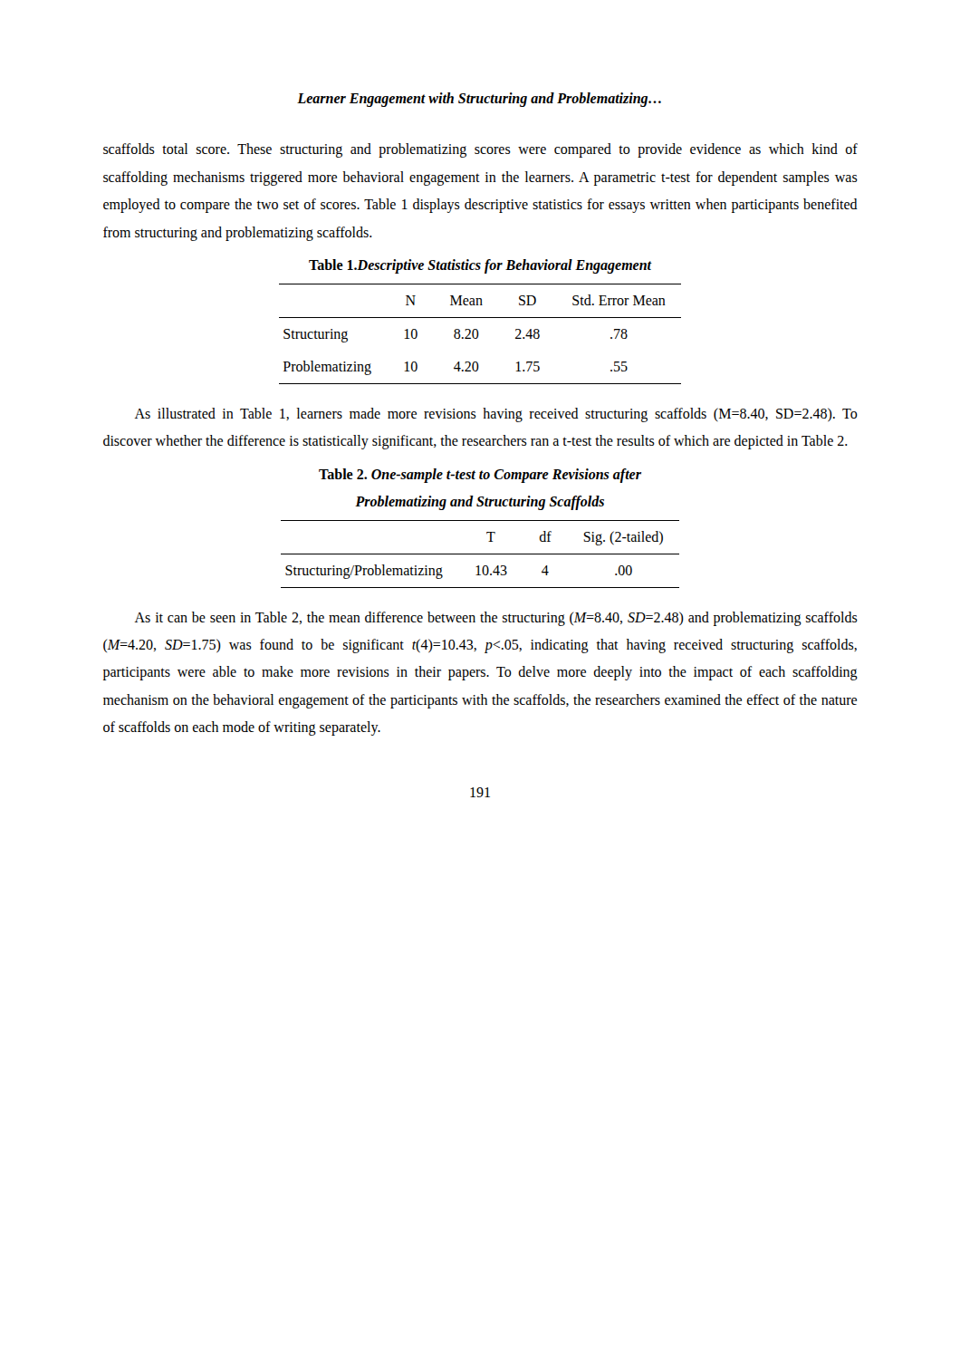Learner Engagement with Structuring and Problematizing…
scaffolds total score. These structuring and problematizing scores were compared to provide evidence as which kind of scaffolding mechanisms triggered more behavioral engagement in the learners. A parametric t-test for dependent samples was employed to compare the two set of scores. Table 1 displays descriptive statistics for essays written when participants benefited from structuring and problematizing scaffolds.
Table 1. Descriptive Statistics for Behavioral Engagement
| | N | Mean | SD | Std. Error Mean |
| --- | --- | --- | --- | --- |
| Structuring | 10 | 8.20 | 2.48 | .78 |
| Problematizing | 10 | 4.20 | 1.75 | .55 |
As illustrated in Table 1, learners made more revisions having received structuring scaffolds (M=8.40, SD=2.48). To discover whether the difference is statistically significant, the researchers ran a t-test the results of which are depicted in Table 2.
Table 2. One-sample t-test to Compare Revisions after Problematizing and Structuring Scaffolds
| | T | df | Sig. (2-tailed) |
| --- | --- | --- | --- |
| Structuring/Problematizing | 10.43 | 4 | .00 |
As it can be seen in Table 2, the mean difference between the structuring (M=8.40, SD=2.48) and problematizing scaffolds (M=4.20, SD=1.75) was found to be significant t(4)=10.43, p<.05, indicating that having received structuring scaffolds, participants were able to make more revisions in their papers. To delve more deeply into the impact of each scaffolding mechanism on the behavioral engagement of the participants with the scaffolds, the researchers examined the effect of the nature of scaffolds on each mode of writing separately.
191